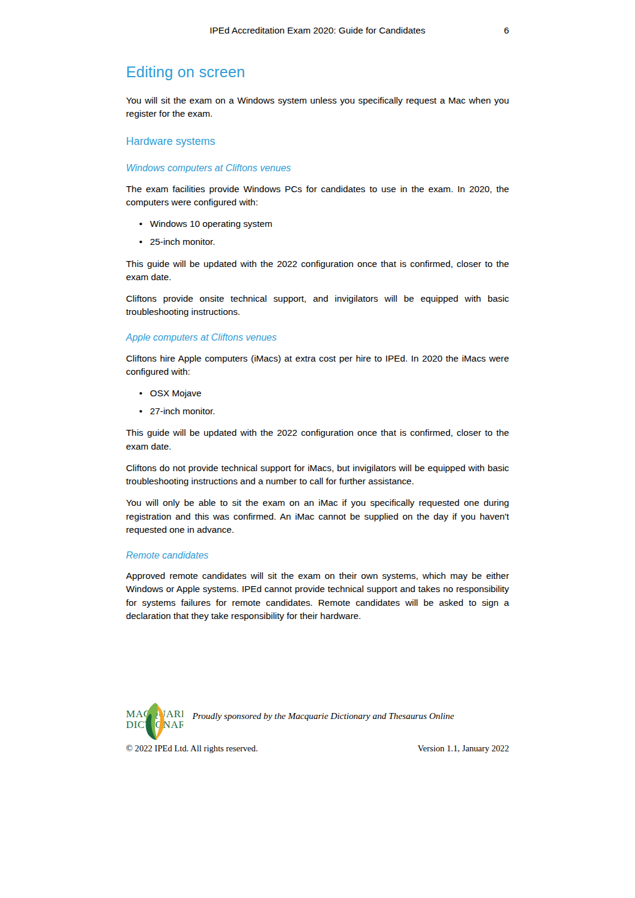IPEd Accreditation Exam 2020: Guide for Candidates 6
Editing on screen
You will sit the exam on a Windows system unless you specifically request a Mac when you register for the exam.
Hardware systems
Windows computers at Cliftons venues
The exam facilities provide Windows PCs for candidates to use in the exam. In 2020, the computers were configured with:
Windows 10 operating system
25-inch monitor.
This guide will be updated with the 2022 configuration once that is confirmed, closer to the exam date.
Cliftons provide onsite technical support, and invigilators will be equipped with basic troubleshooting instructions.
Apple computers at Cliftons venues
Cliftons hire Apple computers (iMacs) at extra cost per hire to IPEd. In 2020 the iMacs were configured with:
OSX Mojave
27-inch monitor.
This guide will be updated with the 2022 configuration once that is confirmed, closer to the exam date.
Cliftons do not provide technical support for iMacs, but invigilators will be equipped with basic troubleshooting instructions and a number to call for further assistance.
You will only be able to sit the exam on an iMac if you specifically requested one during registration and this was confirmed. An iMac cannot be supplied on the day if you haven't requested one in advance.
Remote candidates
Approved remote candidates will sit the exam on their own systems, which may be either Windows or Apple systems. IPEd cannot provide technical support and takes no responsibility for systems failures for remote candidates. Remote candidates will be asked to sign a declaration that they take responsibility for their hardware.
MACQUARIE
DICTIONARY
Proudly sponsored by the Macquarie Dictionary and Thesaurus Online
© 2022 IPEd Ltd. All rights reserved. Version 1.1, January 2022